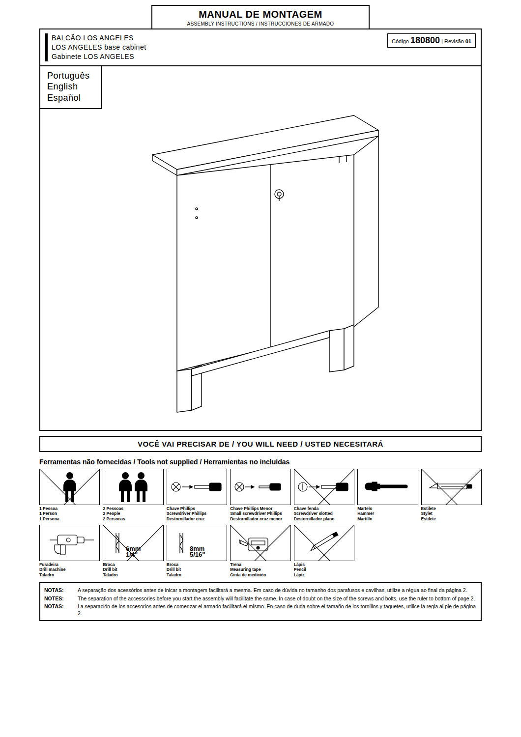MANUAL DE MONTAGEM
ASSEMBLY INSTRUCTIONS / INSTRUCCIONES DE ARMADO
BALCÃO LOS ANGELES
LOS ANGELES base cabinet
Gabinete LOS ANGELES
Código 180800 | Revisão 01
Português
English
Español
VOCÊ VAI PRECISAR DE / YOU WILL NEED / USTED NECESITARÁ
Ferramentas não fornecidas / Tools not supplied / Herramientas no incluidas
1 Pessoa
1 Person
1 Persona
2 Pessoas
2 People
2 Personas
Chave Phillips
Screwdriver Phillips
Destornillador cruz
Chave Phillips Menor
Small screwdriver Phillips
Destornillador cruz menor
Chave fenda
Screwdriver slotted
Destornillador plano
Martelo
Hammer
Martillo
Estilete
Stylet
Estilete
Furadeira
Drill machine
Taladro
6mm 1/4"
Broca
Drill bit
Taladro
8mm 5/16"
Broca
Drill bit
Taladro
Trena
Measuring tape
Cinta de medición
Lápis
Pencil
Lápiz
| NOTAS: | A separação dos acessórios antes de inicar a montagem facilitará a mesma. Em caso de dúvida no tamanho dos parafusos e cavilhas, utilize a régua ao final da página 2. |
| NOTES: | The separation of the accessories before you start the assembly will facilitate the same. In case of doubt on the size of the screws and bolts, use the ruler to bottom of page 2. |
| NOTAS: | La separación de los accesorios antes de comenzar el armado facilitará el mismo. En caso de duda sobre el tamaño de los tornillos y taquetes, utilice la regla al pie de página 2. |